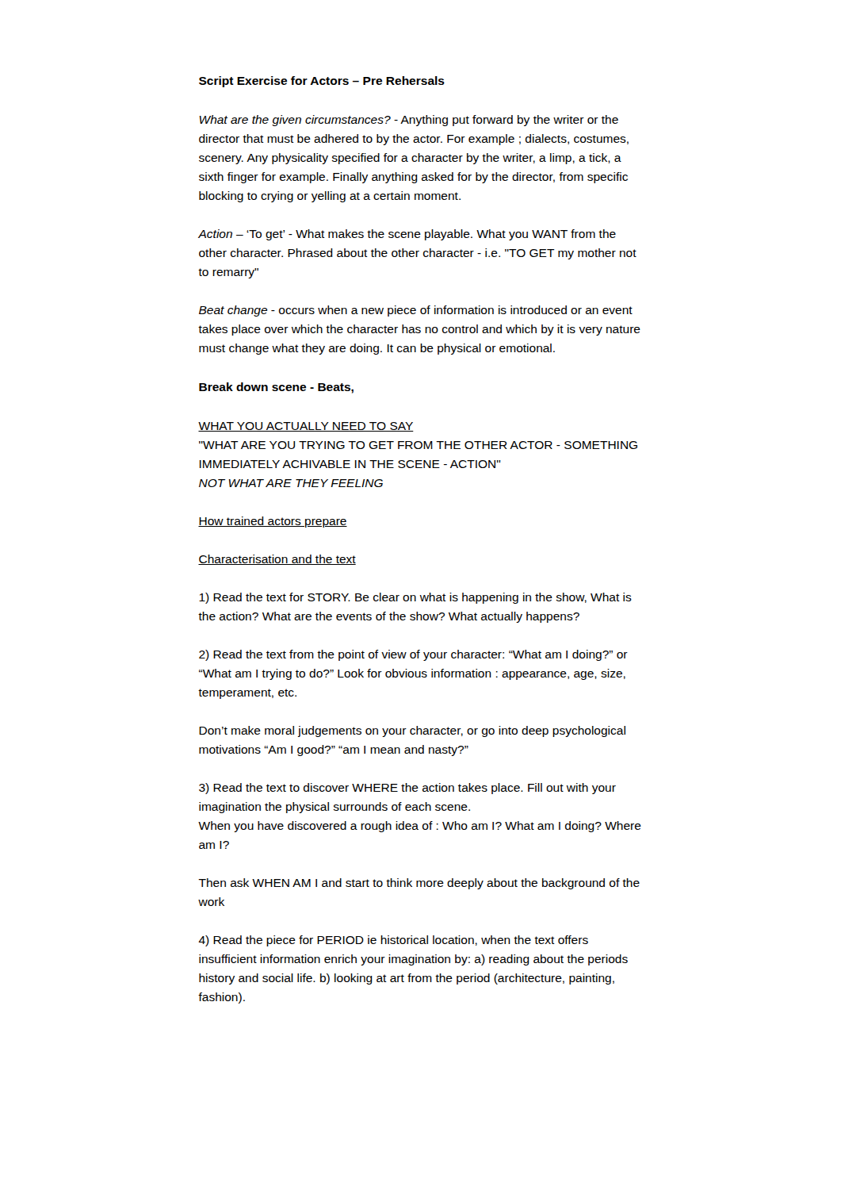Script Exercise for Actors – Pre Rehersals
What are the given circumstances? - Anything put forward by the writer or the director that must be adhered to by the actor. For example ; dialects, costumes, scenery. Any physicality specified for a character by the writer, a limp, a tick, a sixth finger for example. Finally anything asked for by the director, from specific blocking to crying or yelling at a certain moment.
Action – ‘To get’ - What makes the scene playable. What you WANT from the other character. Phrased about the other character - i.e. "TO GET my mother not to remarry"
Beat change - occurs when a new piece of information is introduced or an event takes place over which the character has no control and which by it is very nature must change what they are doing. It can be physical or emotional.
Break down scene - Beats,
WHAT YOU ACTUALLY NEED TO SAY
"WHAT ARE YOU TRYING TO GET FROM THE OTHER ACTOR - SOMETHING IMMEDIATELY ACHIVABLE IN THE SCENE - ACTION"
NOT WHAT ARE THEY FEELING
How trained actors prepare
Characterisation and the text
1) Read the text for STORY. Be clear on what is happening in the show, What is the action? What are the events of the show? What actually happens?
2) Read the text from the point of view of your character: “What am I doing?” or “What am I trying to do?” Look for obvious information : appearance, age, size, temperament, etc.
Don’t make moral judgements on your character, or go into deep psychological motivations “Am I good?” “am I mean and nasty?”
3) Read the text to discover WHERE the action takes place. Fill out with your imagination the physical surrounds of each scene.
When you have discovered a rough idea of : Who am I? What am I doing? Where am I?
Then ask WHEN AM I and start to think more deeply about the background of the work
4) Read the piece for PERIOD ie historical location, when the text offers insufficient information enrich your imagination by: a) reading about the periods history and social life. b) looking at art from the period (architecture, painting, fashion).